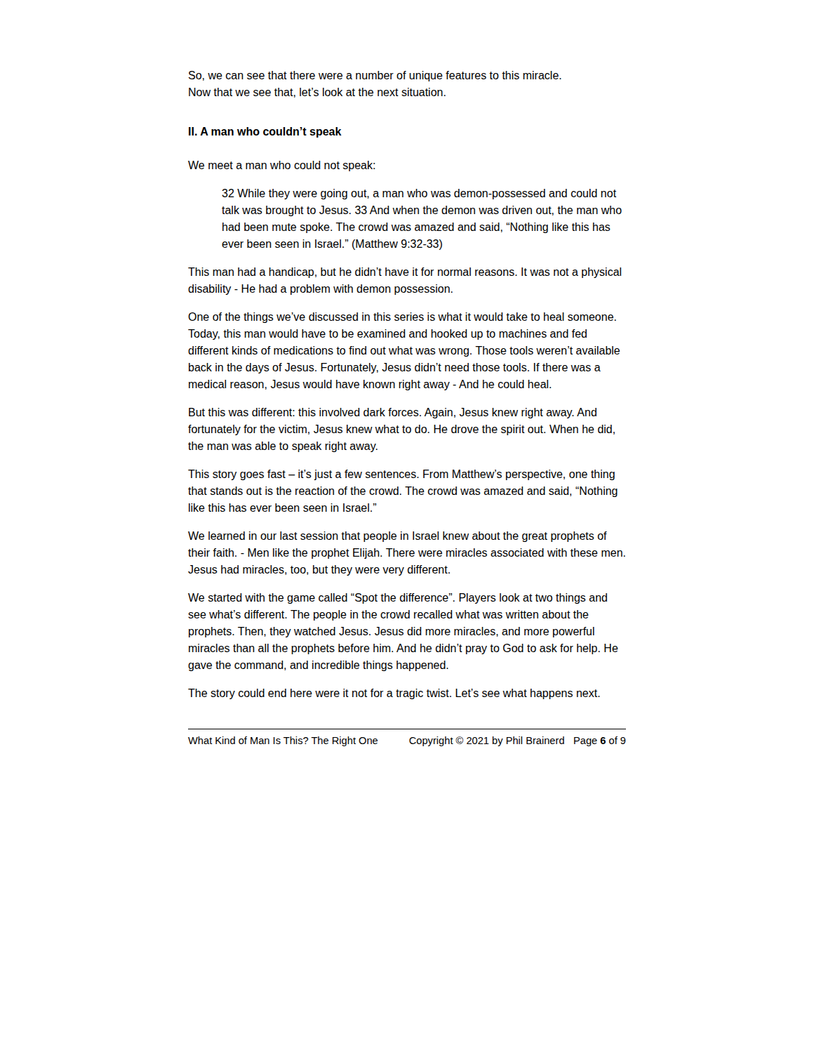So, we can see that there were a number of unique features to this miracle.
Now that we see that, let’s look at the next situation.
II. A man who couldn’t speak
We meet a man who could not speak:
32 While they were going out, a man who was demon-possessed and could not talk was brought to Jesus. 33 And when the demon was driven out, the man who had been mute spoke. The crowd was amazed and said, “Nothing like this has ever been seen in Israel.” (Matthew 9:32-33)
This man had a handicap, but he didn’t have it for normal reasons. It was not a physical disability - He had a problem with demon possession.
One of the things we’ve discussed in this series is what it would take to heal someone. Today, this man would have to be examined and hooked up to machines and fed different kinds of medications to find out what was wrong. Those tools weren’t available back in the days of Jesus. Fortunately, Jesus didn’t need those tools. If there was a medical reason, Jesus would have known right away - And he could heal.
But this was different: this involved dark forces. Again, Jesus knew right away. And fortunately for the victim, Jesus knew what to do. He drove the spirit out. When he did, the man was able to speak right away.
This story goes fast – it’s just a few sentences. From Matthew’s perspective, one thing that stands out is the reaction of the crowd. The crowd was amazed and said, “Nothing like this has ever been seen in Israel.”
We learned in our last session that people in Israel knew about the great prophets of their faith. - Men like the prophet Elijah. There were miracles associated with these men. Jesus had miracles, too, but they were very different.
We started with the game called “Spot the difference”. Players look at two things and see what’s different. The people in the crowd recalled what was written about the prophets. Then, they watched Jesus. Jesus did more miracles, and more powerful miracles than all the prophets before him. And he didn’t pray to God to ask for help. He gave the command, and incredible things happened.
The story could end here were it not for a tragic twist. Let’s see what happens next.
What Kind of Man Is This? The Right One Copyright © 2021 by Phil Brainerd Page 6 of 9